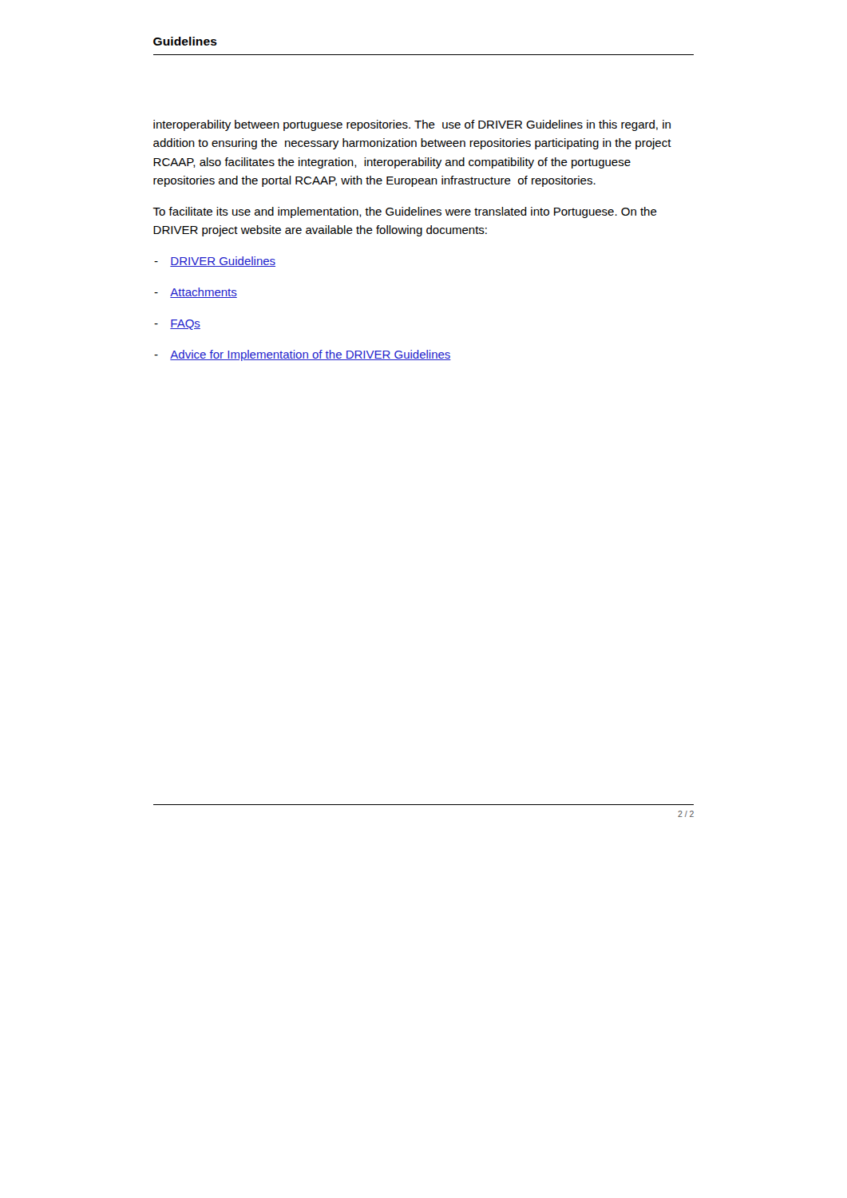Guidelines
interoperability between portuguese repositories. The use of DRIVER Guidelines in this regard, in addition to ensuring the necessary harmonization between repositories participating in the project RCAAP, also facilitates the integration, interoperability and compatibility of the portuguese repositories and the portal RCAAP, with the European infrastructure of repositories.
To facilitate its use and implementation, the Guidelines were translated into Portuguese. On the DRIVER project website are available the following documents:
DRIVER Guidelines
Attachments
FAQs
Advice for Implementation of the DRIVER Guidelines
2 / 2